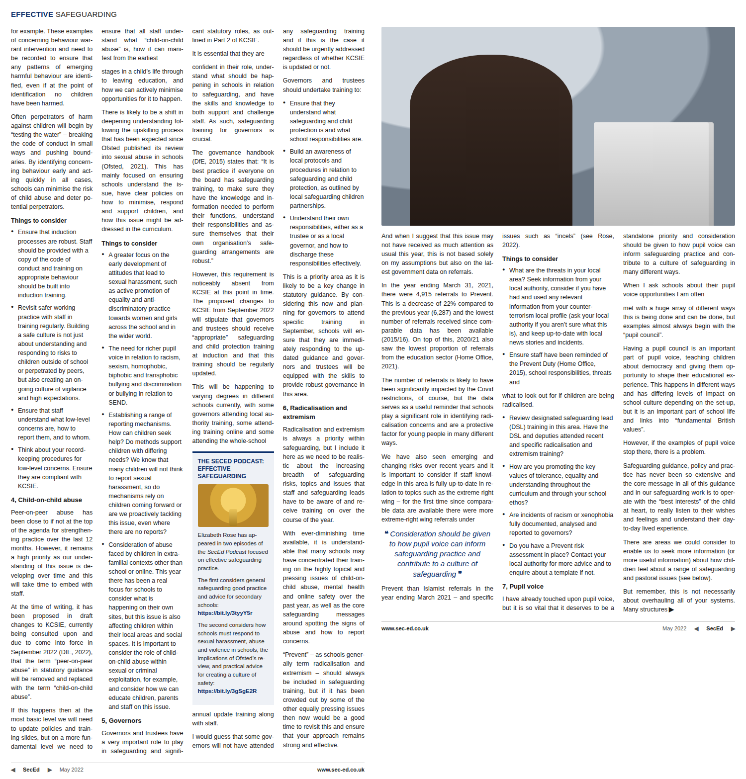EFFECTIVE SAFEGUARDING
for example. These examples of concerning behaviour warrant intervention and need to be recorded to ensure that any patterns of emerging harmful behaviour are identified, even if at the point of identification no children have been harmed.
Often perpetrators of harm against children will begin by “testing the water” – breaking the code of conduct in small ways and pushing boundaries. By identifying concerning behaviour early and acting quickly in all cases, schools can minimise the risk of child abuse and deter potential perpetrators.
Things to consider
Ensure that induction processes are robust. Staff should be provided with a copy of the code of conduct and training on appropriate behaviour should be built into induction training.
Revisit safer working practice with staff in training regularly. Building a safe culture is not just about understanding and responding to risks to children outside of school or perpetrated by peers, but also creating an on-going culture of vigilance and high expectations.
Ensure that staff understand what low-level concerns are, how to report them, and to whom.
Think about your record-keeping procedures for low-level concerns. Ensure they are compliant with KCSIE.
4, Child-on-child abuse
Peer-on-peer abuse has been close to if not at the top of the agenda for strengthening practice over the last 12 months. However, it remains a high priority as our understanding of this issue is developing over time and this will take time to embed with staff.
At the time of writing, it has been proposed in draft changes to KCSIE, currently being consulted upon and due to come into force in September 2022 (DfE, 2022), that the term “peer-on-peer abuse” in statutory guidance will be removed and replaced with the term “child-on-child abuse”.
If this happens then at the most basic level we will need to update policies and training slides, but on a more fundamental level we need to ensure that all staff understand what “child-on-child abuse” is, how it can manifest from the earliest
stages in a child’s life through to leaving education, and how we can actively minimise opportunities for it to happen.
There is likely to be a shift in deepening understanding following the upskilling process that has been expected since Ofsted published its review into sexual abuse in schools (Ofsted, 2021). This has mainly focused on ensuring schools understand the issue, have clear policies on how to minimise, respond and support children, and how this issue might be addressed in the curriculum.
Things to consider
A greater focus on the early development of attitudes that lead to sexual harassment, such as active promotion of equality and anti-discriminatory practice towards women and girls across the school and in the wider world.
The need for richer pupil voice in relation to racism, sexism, homophobic, biphobic and transphobic bullying and discrimination or bullying in relation to SEND.
Establishing a range of reporting mechanisms. How can children seek help? Do methods support children with differing needs? We know that many children will not think to report sexual harassment, so do mechanisms rely on children coming forward or are we proactively tackling this issue, even where there are no reports?
Consideration of abuse faced by children in extra-familial contexts other than school or online. This year there has been a real focus for schools to consider what is happening on their own sites, but this issue is also affecting children within their local areas and social spaces. It is important to consider the role of child-on-child abuse within sexual or criminal exploitation, for example, and consider how we can educate children, parents and staff on this issue.
5, Governors
Governors and trustees have a very important role to play in safeguarding and significant statutory roles, as outlined in Part 2 of KCSIE.
It is essential that they are
confident in their role, understand what should be happening in schools in relation to safeguarding, and have the skills and knowledge to both support and challenge staff. As such, safeguarding training for governors is crucial.
The governance handbook (DfE, 2015) states that: “It is best practice if everyone on the board has safeguarding training, to make sure they have the knowledge and information needed to perform their functions, understand their responsibilities and assure themselves that their own organisation’s safeguarding arrangements are robust.”
However, this requirement is noticeably absent from KCSIE at this point in time. The proposed changes to KCSIE from September 2022 will stipulate that governors and trustees should receive “appropriate” safeguarding and child protection training at induction and that this training should be regularly updated.
This will be happening to varying degrees in different schools currently, with some governors attending local authority training, some attending training online and some attending the whole-school
THE SECED PODCAST:
EFFECTIVE SAFEGUARDING
Elizabeth Rose has appeared in two episodes of the SecEd Podcast focused on effective safeguarding practice.
The first considers general safeguarding good practice and advice for secondary schools: https://bit.ly/3tyyY5r
The second considers how schools must respond to sexual harassment, abuse and violence in schools, the implications of Ofsted’s review, and practical advice for creating a culture of safety: https://bit.ly/3gSgE2R
annual update training along with staff.
I would guess that some governors will not have attended any safeguarding training and if this is the case it should be urgently addressed regardless of whether KCSIE is updated or not.
Governors and trustees should undertake training to:
Ensure that they understand what safeguarding and child protection is and what school responsibilities are.
Build an awareness of local protocols and procedures in relation to safeguarding and child protection, as outlined by local safeguarding children partnerships.
Understand their own responsibilities, either as a trustee or as a local governor, and how to discharge these responsibilities effectively.
This is a priority area as it is likely to be a key change in statutory guidance. By considering this now and planning for governors to attend specific training in September, schools will ensure that they are immediately responding to the updated guidance and governors and trustees will be equipped with the skills to provide robust governance in this area.
6, Radicalisation and extremism
Radicalisation and extremism is always a priority within safeguarding, but I include it here as we need to be realistic about the increasing breadth of safeguarding risks, topics and issues that staff and safeguarding leads have to be aware of and receive training on over the course of the year.
With ever-diminishing time available, it is understandable that many schools may have concentrated their training on the highly topical and pressing issues of child-on-child abuse, mental health and online safety over the past year, as well as the core safeguarding messages around spotting the signs of abuse and how to report concerns.
“Prevent” – as schools generally term radicalisation and extremism – should always be included in safeguarding training, but if it has been crowded out by some of the other equally pressing issues then now would be a good time to revisit this and ensure that your approach remains strong and effective.
◀SecEd▶May 2022
www.sec-ed.co.uk
And when I suggest that this issue may not have received as much attention as usual this year, this is not based solely on my assumptions but also on the latest government data on referrals.
In the year ending March 31, 2021, there were 4,915 referrals to Prevent. This is a decrease of 22% compared to the previous year (6,287) and the lowest number of referrals received since comparable data has been available (2015/16). On top of this, 2020/21 also saw the lowest proportion of referrals from the education sector (Home Office, 2021).
The number of referrals is likely to have been significantly impacted by the Covid restrictions, of course, but the data serves as a useful reminder that schools play a significant role in identifying radicalisation concerns and are a protective factor for young people in many different ways.
We have also seen emerging and changing risks over recent years and it is important to consider if staff knowledge in this area is fully up-to-date in relation to topics such as the extreme right wing – for the first time since comparable data are available there were more extreme-right wing referrals under
❝ Consideration should be given to how pupil voice can inform safeguarding practice and contribute to a culture of safeguarding ❞
Prevent than Islamist referrals in the year ending March 2021 – and specific issues such as “incels” (see Rose, 2022).
Things to consider
What are the threats in your local area? Seek information from your local authority, consider if you have had and used any relevant information from your counter-terrorism local profile (ask your local authority if you aren’t sure what this is), and keep up-to-date with local news stories and incidents.
Ensure staff have been reminded of the Prevent Duty (Home Office, 2015), school responsibilities, threats and
what to look out for if children are being radicalised.
Review designated safeguarding lead (DSL) training in this area. Have the DSL and deputies attended recent and specific radicalisation and extremism training?
How are you promoting the key values of tolerance, equality and understanding throughout the curriculum and through your school ethos?
Are incidents of racism or xenophobia fully documented, analysed and reported to governors?
Do you have a Prevent risk assessment in place? Contact your local authority for more advice and to enquire about a template if not.
7, Pupil voice
I have already touched upon pupil voice, but it is so vital that it deserves to be a standalone priority and consideration should be given to how pupil voice can inform safeguarding practice and contribute to a culture of safeguarding in many different ways.
When I ask schools about their pupil voice opportunities I am often
met with a huge array of different ways this is being done and can be done, but examples almost always begin with the “pupil council”.
Having a pupil council is an important part of pupil voice, teaching children about democracy and giving them opportunity to shape their educational experience. This happens in different ways and has differing levels of impact on school culture depending on the set-up, but it is an important part of school life and links into “fundamental British values”.
However, if the examples of pupil voice stop there, there is a problem.
Safeguarding guidance, policy and practice has never been so extensive and the core message in all of this guidance and in our safeguarding work is to operate with the “best interests” of the child at heart, to really listen to their wishes and feelings and understand their day-to-day lived experience.
There are areas we could consider to enable us to seek more information (or more useful information) about how children feel about a range of safeguarding and pastoral issues (see below).
But remember, this is not necessarily about overhauling all of your systems. Many structures ▶
www.sec-ed.co.uk
May 2022◀SecEd▶